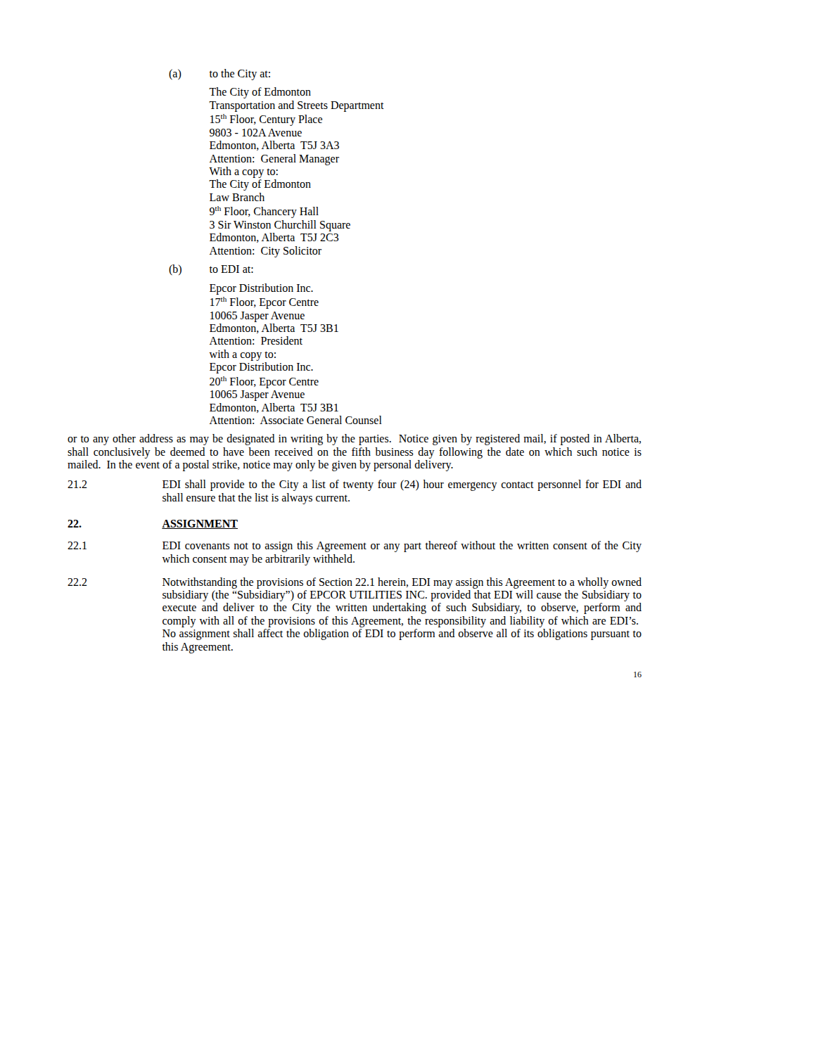(a) to the City at:
The City of Edmonton
Transportation and Streets Department
15th Floor, Century Place
9803 - 102A Avenue
Edmonton, Alberta T5J 3A3
Attention: General Manager
With a copy to:
The City of Edmonton
Law Branch
9th Floor, Chancery Hall
3 Sir Winston Churchill Square
Edmonton, Alberta T5J 2C3
Attention: City Solicitor
(b) to EDI at:
Epcor Distribution Inc.
17th Floor, Epcor Centre
10065 Jasper Avenue
Edmonton, Alberta T5J 3B1
Attention: President
with a copy to:
Epcor Distribution Inc.
20th Floor, Epcor Centre
10065 Jasper Avenue
Edmonton, Alberta T5J 3B1
Attention: Associate General Counsel
or to any other address as may be designated in writing by the parties. Notice given by registered mail, if posted in Alberta, shall conclusively be deemed to have been received on the fifth business day following the date on which such notice is mailed. In the event of a postal strike, notice may only be given by personal delivery.
21.2 EDI shall provide to the City a list of twenty four (24) hour emergency contact personnel for EDI and shall ensure that the list is always current.
22. ASSIGNMENT
22.1 EDI covenants not to assign this Agreement or any part thereof without the written consent of the City which consent may be arbitrarily withheld.
22.2 Notwithstanding the provisions of Section 22.1 herein, EDI may assign this Agreement to a wholly owned subsidiary (the “Subsidiary”) of EPCOR UTILITIES INC. provided that EDI will cause the Subsidiary to execute and deliver to the City the written undertaking of such Subsidiary, to observe, perform and comply with all of the provisions of this Agreement, the responsibility and liability of which are EDI’s. No assignment shall affect the obligation of EDI to perform and observe all of its obligations pursuant to this Agreement.
16